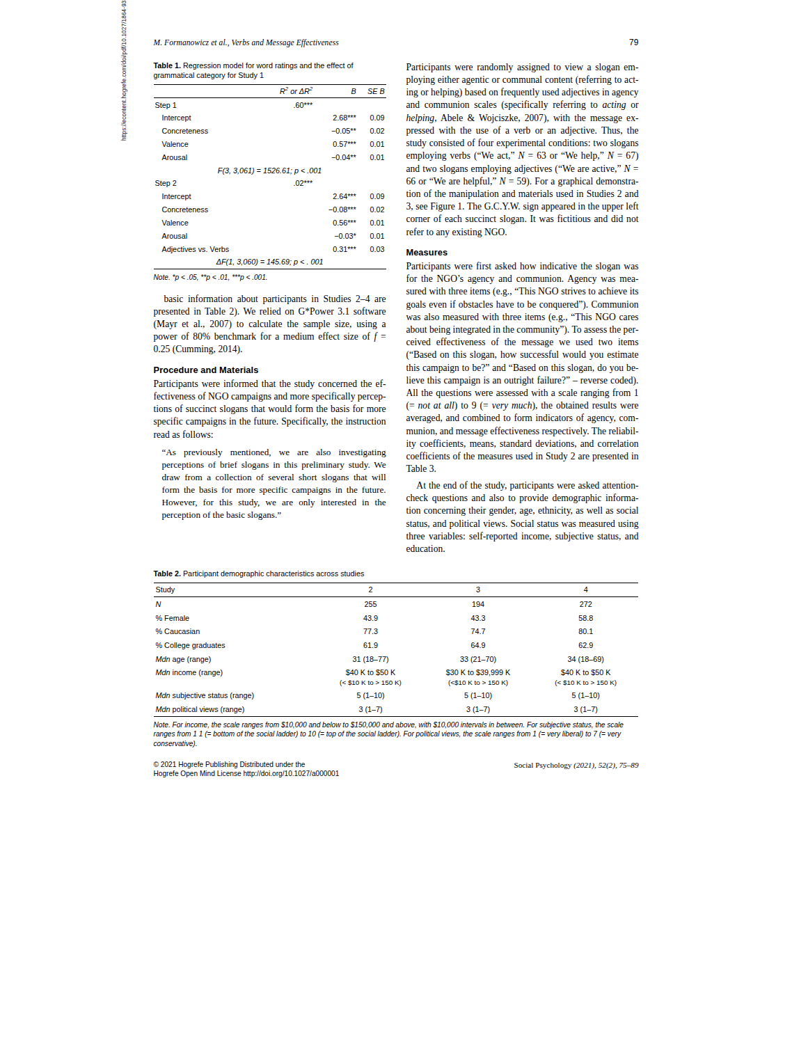https://econtent.hogrefe.com/doi/pdf/10.1027/1864-9335/a000435 - Monday, February 07, 2022 8:31:18 AM - Universitaet Mannheim IP Address:134.155.132.184
M. Formanowicz et al., Verbs and Message Effectiveness
79
Table 1. Regression model for word ratings and the effect of grammatical category for Study 1
| | R 2 or Δ R 2 | B | SE B |
| --- | --- | --- | --- |
| Step 1 | .60*** | | |
| Intercept | | 2.68*** | 0.09 |
| Concreteness | | −0.05** | 0.02 |
| Valence | | 0.57*** | 0.01 |
| Arousal | | −0.04** | 0.01 |
| F (3, 3,061) = 1526.61; p < .001 |
| Step 2 | .02*** | | |
| Intercept | | 2.64*** | 0.09 |
| Concreteness | | −0.08*** | 0.02 |
| Valence | | 0.56*** | 0.01 |
| Arousal | | −0.03* | 0.01 |
| Adjectives vs. Verbs | | 0.31*** | 0.03 |
| Δ F (1, 3,060) = 145.69; p < . 001 |
Note. *p < .05, **p < .01, ***p < .001.
basic information about participants in Studies 2–4 are presented in Table 2). We relied on G*Power 3.1 software (Mayr et al., 2007) to calculate the sample size, using a power of 80% benchmark for a medium effect size of f = 0.25 (Cumming, 2014).
Procedure and Materials
Participants were informed that the study concerned the effectiveness of NGO campaigns and more specifically perceptions of succinct slogans that would form the basis for more specific campaigns in the future. Specifically, the instruction read as follows:
“As previously mentioned, we are also investigating perceptions of brief slogans in this preliminary study. We draw from a collection of several short slogans that will form the basis for more specific campaigns in the future. However, for this study, we are only interested in the perception of the basic slogans.”
Participants were randomly assigned to view a slogan employing either agentic or communal content (referring to acting or helping) based on frequently used adjectives in agency and communion scales (specifically referring to acting or helping, Abele & Wojciszke, 2007), with the message expressed with the use of a verb or an adjective. Thus, the study consisted of four experimental conditions: two slogans employing verbs (“We act,” N = 63 or “We help,” N = 67) and two slogans employing adjectives (“We are active,” N = 66 or “We are helpful,” N = 59). For a graphical demonstration of the manipulation and materials used in Studies 2 and 3, see Figure 1. The G.C.Y.W. sign appeared in the upper left corner of each succinct slogan. It was fictitious and did not refer to any existing NGO.
Measures
Participants were first asked how indicative the slogan was for the NGO’s agency and communion. Agency was measured with three items (e.g., “This NGO strives to achieve its goals even if obstacles have to be conquered”). Communion was also measured with three items (e.g., “This NGO cares about being integrated in the community”). To assess the perceived effectiveness of the message we used two items (“Based on this slogan, how successful would you estimate this campaign to be?” and “Based on this slogan, do you believe this campaign is an outright failure?” – reverse coded). All the questions were assessed with a scale ranging from 1 (= not at all) to 9 (= very much), the obtained results were averaged, and combined to form indicators of agency, communion, and message effectiveness respectively. The reliability coefficients, means, standard deviations, and correlation coefficients of the measures used in Study 2 are presented in Table 3.
At the end of the study, participants were asked attention-check questions and also to provide demographic information concerning their gender, age, ethnicity, as well as social status, and political views. Social status was measured using three variables: self-reported income, subjective status, and education.
Table 2. Participant demographic characteristics across studies
| Study | 2 | 3 | 4 |
| --- | --- | --- | --- |
| N | 255 | 194 | 272 |
| % Female | 43.9 | 43.3 | 58.8 |
| % Caucasian | 77.3 | 74.7 | 80.1 |
| % College graduates | 61.9 | 64.9 | 62.9 |
| Mdn age (range) | 31 (18–77) | 33 (21–70) | 34 (18–69) |
| Mdn income (range) | $40 K to $50 K (< $10 K to > 150 K) | $30 K to $39,999 K (<$10 K to > 150 K) | $40 K to $50 K (< $10 K to > 150 K) |
| Mdn subjective status (range) | 5 (1–10) | 5 (1–10) | 5 (1–10) |
| Mdn political views (range) | 3 (1–7) | 3 (1–7) | 3 (1–7) |
Note. For income, the scale ranges from $10,000 and below to $150,000 and above, with $10,000 intervals in between. For subjective status, the scale ranges from 1 1 (= bottom of the social ladder) to 10 (= top of the social ladder). For political views, the scale ranges from 1 (= very liberal) to 7 (= very conservative).
© 2021 Hogrefe Publishing Distributed under the
Hogrefe Open Mind License http://doi.org/10.1027/a000001
Social Psychology (2021), 52(2), 75–89